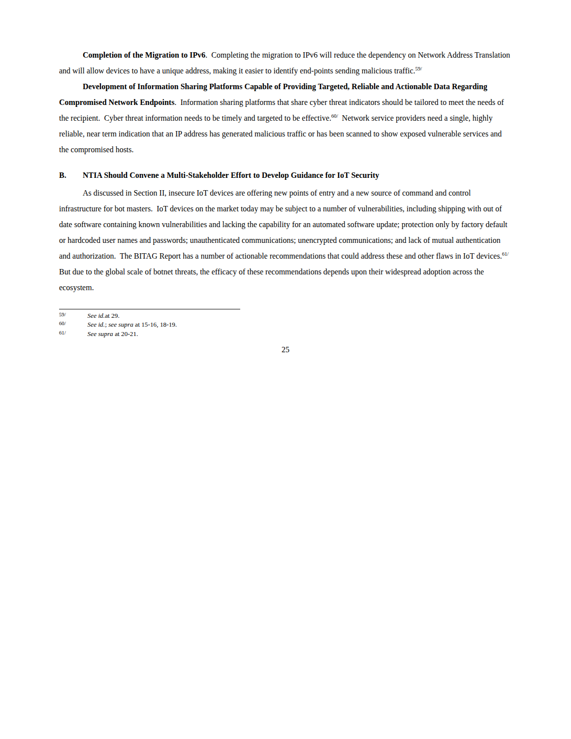Completion of the Migration to IPv6. Completing the migration to IPv6 will reduce the dependency on Network Address Translation and will allow devices to have a unique address, making it easier to identify end-points sending malicious traffic.59/
Development of Information Sharing Platforms Capable of Providing Targeted, Reliable and Actionable Data Regarding Compromised Network Endpoints. Information sharing platforms that share cyber threat indicators should be tailored to meet the needs of the recipient. Cyber threat information needs to be timely and targeted to be effective.60/ Network service providers need a single, highly reliable, near term indication that an IP address has generated malicious traffic or has been scanned to show exposed vulnerable services and the compromised hosts.
B.
NTIA Should Convene a Multi-Stakeholder Effort to Develop Guidance for IoT Security
As discussed in Section II, insecure IoT devices are offering new points of entry and a new source of command and control infrastructure for bot masters. IoT devices on the market today may be subject to a number of vulnerabilities, including shipping with out of date software containing known vulnerabilities and lacking the capability for an automated software update; protection only by factory default or hardcoded user names and passwords; unauthenticated communications; unencrypted communications; and lack of mutual authentication and authorization. The BITAG Report has a number of actionable recommendations that could address these and other flaws in IoT devices.61/ But due to the global scale of botnet threats, the efficacy of these recommendations depends upon their widespread adoption across the ecosystem.
59/
See id. at 29.
60/
See id.; see supra at 15-16, 18-19.
61/
See supra at 20-21.
25